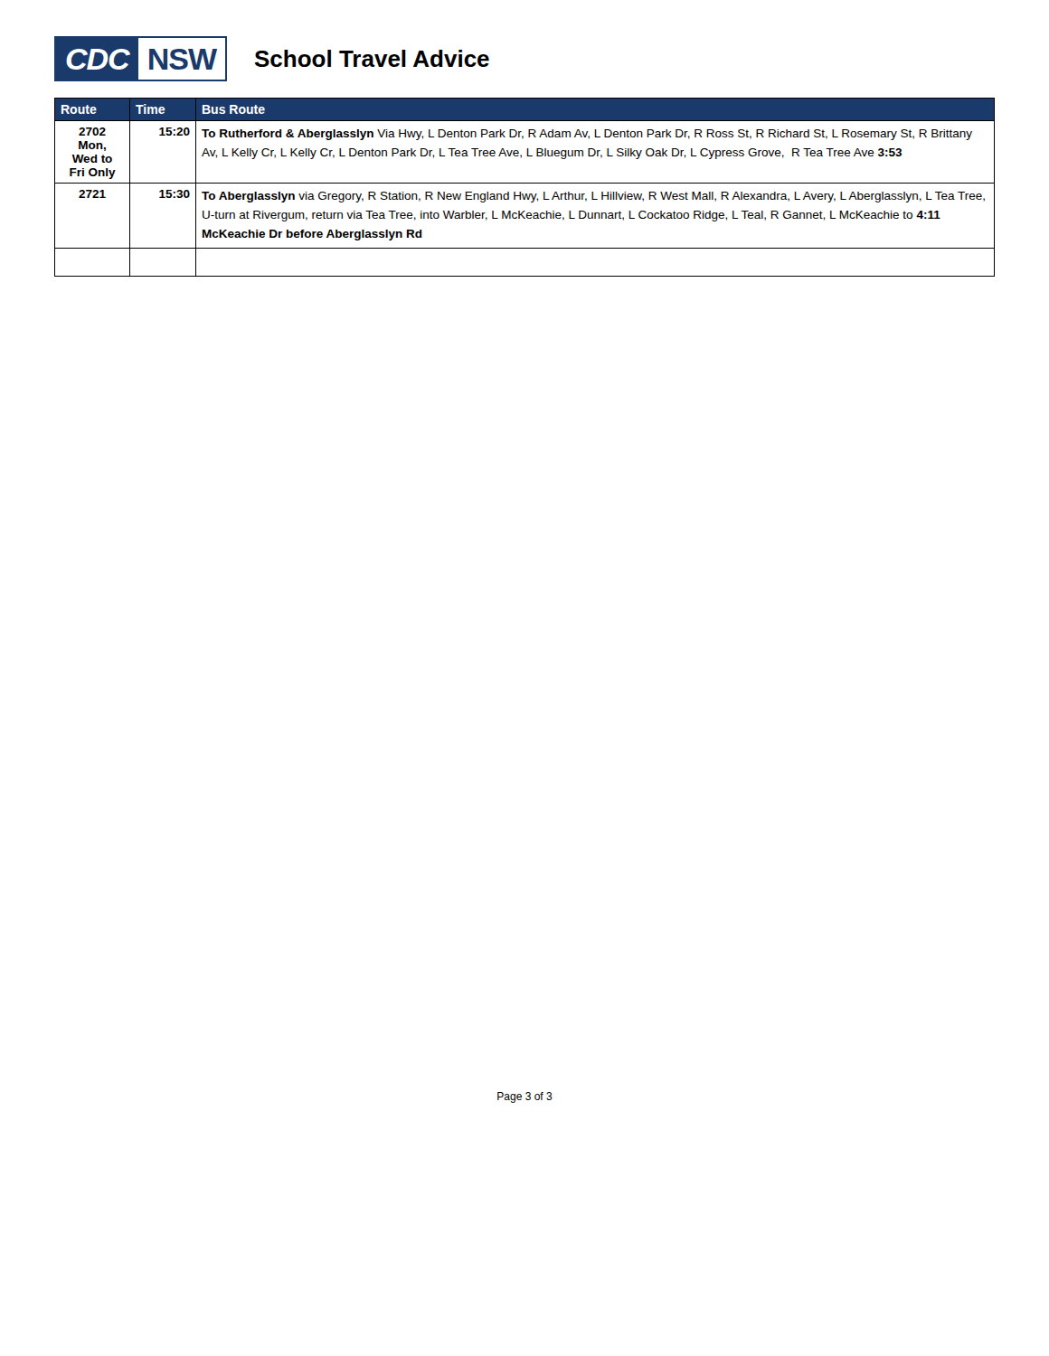CDC NSW
School Travel Advice
| Route | Time | Bus Route |
| --- | --- | --- |
| 2702 Mon, Wed to Fri Only | 15:20 | To Rutherford & Aberglasslyn Via Hwy, L Denton Park Dr, R Adam Av, L Denton Park Dr, R Ross St, R Richard St, L Rosemary St, R Brittany Av, L Kelly Cr, L Kelly Cr, L Denton Park Dr, L Tea Tree Ave, L Bluegum Dr, L Silky Oak Dr, L Cypress Grove, R Tea Tree Ave 3:53 |
| 2721 | 15:30 | To Aberglasslyn via Gregory, R Station, R New England Hwy, L Arthur, L Hillview, R West Mall, R Alexandra, L Avery, L Aberglasslyn, L Tea Tree, U-turn at Rivergum, return via Tea Tree, into Warbler, L McKeachie, L Dunnart, L Cockatoo Ridge, L Teal, R Gannet, L McKeachie to 4:11 McKeachie Dr before Aberglasslyn Rd |
Page 3 of 3